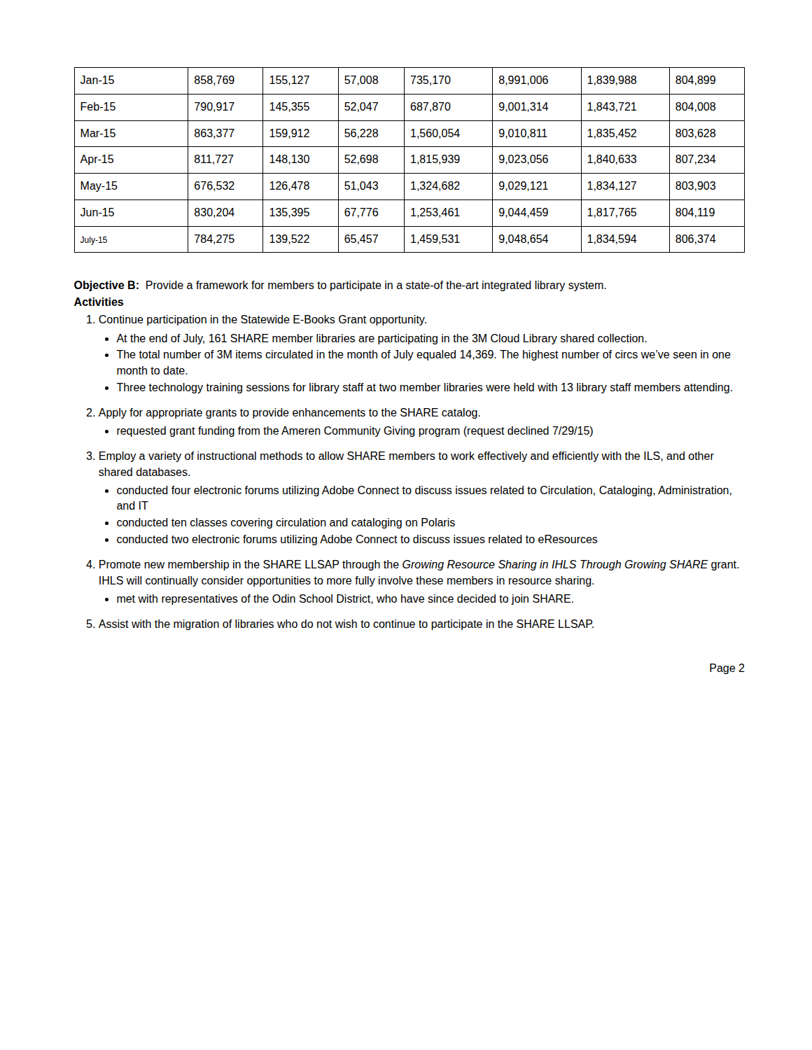| Jan-15 | 858,769 | 155,127 | 57,008 | 735,170 | 8,991,006 | 1,839,988 | 804,899 |
| Feb-15 | 790,917 | 145,355 | 52,047 | 687,870 | 9,001,314 | 1,843,721 | 804,008 |
| Mar-15 | 863,377 | 159,912 | 56,228 | 1,560,054 | 9,010,811 | 1,835,452 | 803,628 |
| Apr-15 | 811,727 | 148,130 | 52,698 | 1,815,939 | 9,023,056 | 1,840,633 | 807,234 |
| May-15 | 676,532 | 126,478 | 51,043 | 1,324,682 | 9,029,121 | 1,834,127 | 803,903 |
| Jun-15 | 830,204 | 135,395 | 67,776 | 1,253,461 | 9,044,459 | 1,817,765 | 804,119 |
| July-15 | 784,275 | 139,522 | 65,457 | 1,459,531 | 9,048,654 | 1,834,594 | 806,374 |
Objective B: Provide a framework for members to participate in a state-of the-art integrated library system.
Activities
Continue participation in the Statewide E-Books Grant opportunity.
At the end of July, 161 SHARE member libraries are participating in the 3M Cloud Library shared collection.
The total number of 3M items circulated in the month of July equaled 14,369. The highest number of circs we’ve seen in one month to date.
Three technology training sessions for library staff at two member libraries were held with 13 library staff members attending.
Apply for appropriate grants to provide enhancements to the SHARE catalog.
requested grant funding from the Ameren Community Giving program (request declined 7/29/15)
Employ a variety of instructional methods to allow SHARE members to work effectively and efficiently with the ILS, and other shared databases.
conducted four electronic forums utilizing Adobe Connect to discuss issues related to Circulation, Cataloging, Administration, and IT
conducted ten classes covering circulation and cataloging on Polaris
conducted two electronic forums utilizing Adobe Connect to discuss issues related to eResources
Promote new membership in the SHARE LLSAP through the Growing Resource Sharing in IHLS Through Growing SHARE grant. IHLS will continually consider opportunities to more fully involve these members in resource sharing.
met with representatives of the Odin School District, who have since decided to join SHARE.
Assist with the migration of libraries who do not wish to continue to participate in the SHARE LLSAP.
Page 2